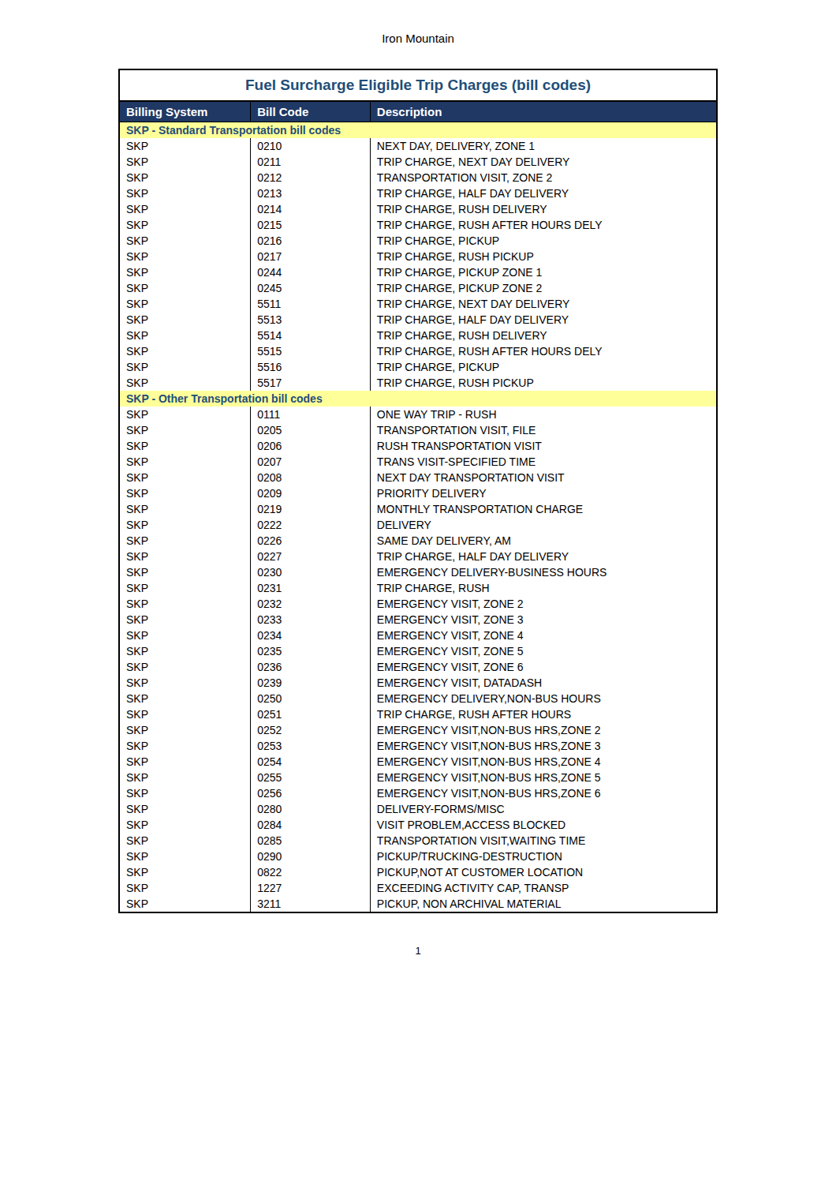Iron Mountain
Fuel Surcharge Eligible Trip Charges (bill codes)
| Billing System | Bill Code | Description |
| --- | --- | --- |
| SKP - Standard Transportation bill codes |
| SKP | 0210 | NEXT DAY, DELIVERY, ZONE 1 |
| SKP | 0211 | TRIP CHARGE, NEXT DAY DELIVERY |
| SKP | 0212 | TRANSPORTATION VISIT, ZONE 2 |
| SKP | 0213 | TRIP CHARGE, HALF DAY DELIVERY |
| SKP | 0214 | TRIP CHARGE, RUSH DELIVERY |
| SKP | 0215 | TRIP CHARGE, RUSH AFTER HOURS DELY |
| SKP | 0216 | TRIP CHARGE, PICKUP |
| SKP | 0217 | TRIP CHARGE, RUSH PICKUP |
| SKP | 0244 | TRIP CHARGE, PICKUP ZONE 1 |
| SKP | 0245 | TRIP CHARGE, PICKUP ZONE 2 |
| SKP | 5511 | TRIP CHARGE, NEXT DAY DELIVERY |
| SKP | 5513 | TRIP CHARGE, HALF DAY DELIVERY |
| SKP | 5514 | TRIP CHARGE, RUSH DELIVERY |
| SKP | 5515 | TRIP CHARGE, RUSH AFTER HOURS DELY |
| SKP | 5516 | TRIP CHARGE, PICKUP |
| SKP | 5517 | TRIP CHARGE, RUSH PICKUP |
| SKP - Other Transportation bill codes |
| SKP | 0111 | ONE WAY TRIP - RUSH |
| SKP | 0205 | TRANSPORTATION VISIT, FILE |
| SKP | 0206 | RUSH TRANSPORTATION VISIT |
| SKP | 0207 | TRANS VISIT-SPECIFIED TIME |
| SKP | 0208 | NEXT DAY TRANSPORTATION VISIT |
| SKP | 0209 | PRIORITY DELIVERY |
| SKP | 0219 | MONTHLY TRANSPORTATION CHARGE |
| SKP | 0222 | DELIVERY |
| SKP | 0226 | SAME DAY DELIVERY, AM |
| SKP | 0227 | TRIP CHARGE, HALF DAY DELIVERY |
| SKP | 0230 | EMERGENCY DELIVERY-BUSINESS HOURS |
| SKP | 0231 | TRIP CHARGE, RUSH |
| SKP | 0232 | EMERGENCY VISIT, ZONE 2 |
| SKP | 0233 | EMERGENCY VISIT, ZONE 3 |
| SKP | 0234 | EMERGENCY VISIT, ZONE 4 |
| SKP | 0235 | EMERGENCY VISIT, ZONE 5 |
| SKP | 0236 | EMERGENCY VISIT, ZONE 6 |
| SKP | 0239 | EMERGENCY VISIT, DATADASH |
| SKP | 0250 | EMERGENCY DELIVERY,NON-BUS HOURS |
| SKP | 0251 | TRIP CHARGE, RUSH AFTER HOURS |
| SKP | 0252 | EMERGENCY VISIT,NON-BUS HRS,ZONE 2 |
| SKP | 0253 | EMERGENCY VISIT,NON-BUS HRS,ZONE 3 |
| SKP | 0254 | EMERGENCY VISIT,NON-BUS HRS,ZONE 4 |
| SKP | 0255 | EMERGENCY VISIT,NON-BUS HRS,ZONE 5 |
| SKP | 0256 | EMERGENCY VISIT,NON-BUS HRS,ZONE 6 |
| SKP | 0280 | DELIVERY-FORMS/MISC |
| SKP | 0284 | VISIT PROBLEM,ACCESS BLOCKED |
| SKP | 0285 | TRANSPORTATION VISIT,WAITING TIME |
| SKP | 0290 | PICKUP/TRUCKING-DESTRUCTION |
| SKP | 0822 | PICKUP,NOT AT CUSTOMER LOCATION |
| SKP | 1227 | EXCEEDING ACTIVITY CAP, TRANSP |
| SKP | 3211 | PICKUP, NON ARCHIVAL MATERIAL |
1